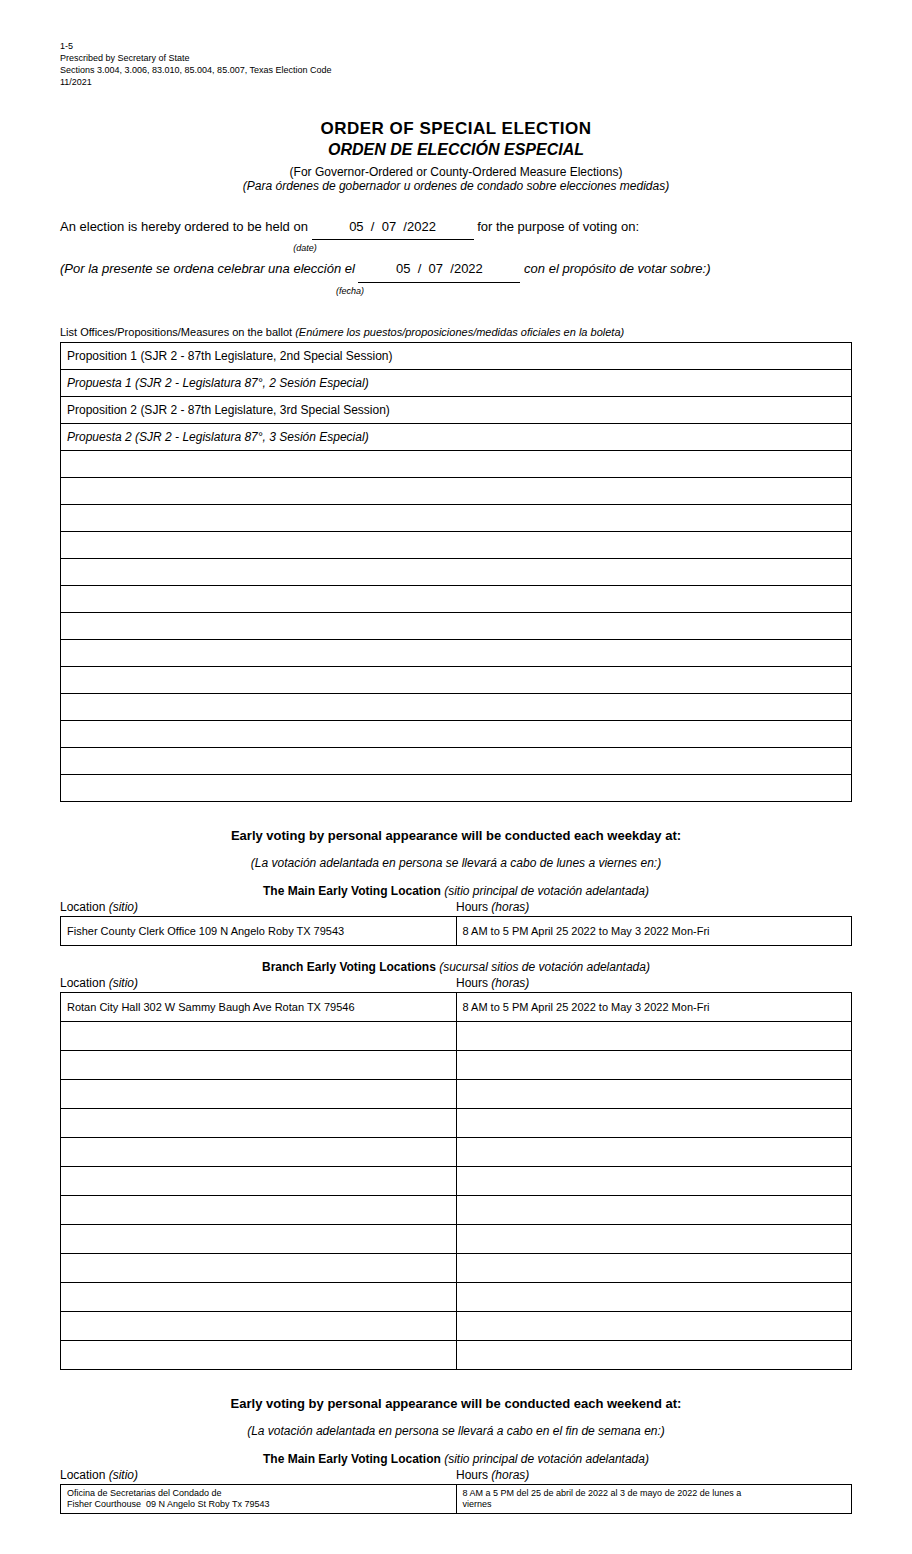1-5
Prescribed by Secretary of State
Sections 3.004, 3.006, 83.010, 85.004, 85.007, Texas Election Code
11/2021
ORDER OF SPECIAL ELECTION
ORDEN DE ELECCIÓN ESPECIAL
(For Governor-Ordered or County-Ordered Measure Elections)
(Para órdenes de gobernador u ordenes de condado sobre elecciones medidas)
An election is hereby ordered to be held on 05 / 07 /2022 for the purpose of voting on: (date) (Por la presente se ordena celebrar una elección el 05 / 07 /2022 con el propósito de votar sobre:) (fecha)
List Offices/Propositions/Measures on the ballot (Enúmere los puestos/proposiciones/medidas oficiales en la boleta)
| Proposition 1 (SJR 2 - 87th Legislature, 2nd Special Session) |
| Propuesta 1 (SJR 2 - Legislatura 87°, 2 Sesión Especial) |
| Proposition 2 (SJR 2 - 87th Legislature, 3rd Special Session) |
| Propuesta 2 (SJR 2 - Legislatura 87°, 3 Sesión Especial) |
Early voting by personal appearance will be conducted each weekday at:
(La votación adelantada en persona se llevará a cabo de lunes a viernes en:)
The Main Early Voting Location (sitio principal de votación adelantada)
Location (sitio)
Hours (horas)
| Fisher County Clerk Office 109 N Angelo Roby TX 79543 | 8 AM to 5 PM April 25 2022 to May 3 2022 Mon-Fri |
Branch Early Voting Locations (sucursal sitios de votación adelantada)
Location (sitio)
Hours (horas)
| Rotan City Hall 302 W Sammy Baugh Ave Rotan TX 79546 | 8 AM to 5 PM April 25 2022 to May 3 2022 Mon-Fri |
Early voting by personal appearance will be conducted each weekend at:
(La votación adelantada en persona se llevará a cabo en el fin de semana en:)
The Main Early Voting Location (sitio principal de votación adelantada)
Location (sitio)
Hours (horas)
| Oficina de Secretarias del Condado de Fisher Courthouse 09 N Angelo St Roby Tx 79543 | 8 AM a 5 PM del 25 de abril de 2022 al 3 de mayo de 2022 de lunes a viernes |